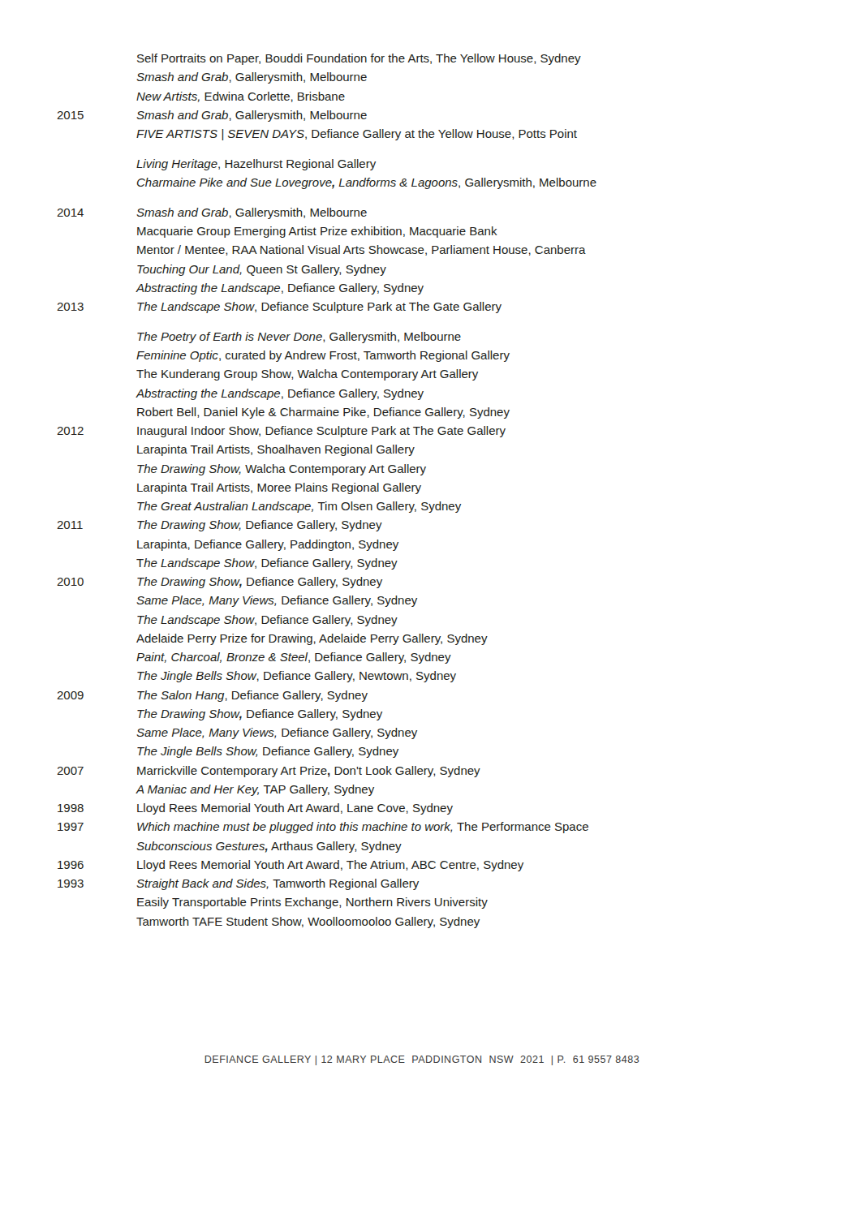| | Self Portraits on Paper, Bouddi Foundation for the Arts, The Yellow House, Sydney Smash and Grab , Gallerysmith, Melbourne New Artists, Edwina Corlette, Brisbane |
| 2015 | Smash and Grab , Gallerysmith, Melbourne FIVE ARTISTS / SEVEN DAYS , Defiance Gallery at the Yellow House, Potts Point |
| | Living Heritage , Hazelhurst Regional Gallery Charmaine Pike and Sue Lovegrove , Landforms & Lagoons , Gallerysmith, Melbourne |
| 2014 | Smash and Grab , Gallerysmith, Melbourne Macquarie Group Emerging Artist Prize exhibition, Macquarie Bank Mentor / Mentee, RAA National Visual Arts Showcase, Parliament House, Canberra Touching Our Land, Queen St Gallery, Sydney Abstracting the Landscape , Defiance Gallery, Sydney |
| 2013 | The Landscape Show , Defiance Sculpture Park at The Gate Gallery |
| | The Poetry of Earth is Never Done , Gallerysmith, Melbourne Feminine Optic , curated by Andrew Frost, Tamworth Regional Gallery The Kunderang Group Show, Walcha Contemporary Art Gallery Abstracting the Landscape , Defiance Gallery, Sydney Robert Bell, Daniel Kyle & Charmaine Pike, Defiance Gallery, Sydney |
| 2012 | Inaugural Indoor Show, Defiance Sculpture Park at The Gate Gallery Larapinta Trail Artists, Shoalhaven Regional Gallery The Drawing Show, Walcha Contemporary Art Gallery Larapinta Trail Artists, Moree Plains Regional Gallery The Great Australian Landscape, Tim Olsen Gallery, Sydney |
| 2011 | The Drawing Show, Defiance Gallery, Sydney Larapinta, Defiance Gallery, Paddington, Sydney T he Landscape Show , Defiance Gallery, Sydney |
| 2010 | The Drawing Show , Defiance Gallery, Sydney Same Place, Many Views, Defiance Gallery, Sydney The Landscape Show , Defiance Gallery, Sydney Adelaide Perry Prize for Drawing, Adelaide Perry Gallery, Sydney Paint, Charcoal, Bronze & Steel , Defiance Gallery, Sydney The Jingle Bells Show , Defiance Gallery, Newtown, Sydney |
| 2009 | The Salon Hang , Defiance Gallery, Sydney The Drawing Show , Defiance Gallery, Sydney Same Place, Many Views, Defiance Gallery, Sydney The Jingle Bells Show, Defiance Gallery, Sydney |
| 2007 | Marrickville Contemporary Art Prize , Don't Look Gallery, Sydney A Maniac and Her Key, TAP Gallery, Sydney |
| 1998 | Lloyd Rees Memorial Youth Art Award, Lane Cove, Sydney |
| 1997 | Which machine must be plugged into this machine to work, The Performance Space Subconscious Gestures , Arthaus Gallery, Sydney |
| 1996 | Lloyd Rees Memorial Youth Art Award, The Atrium, ABC Centre, Sydney |
| 1993 | Straight Back and Sides, Tamworth Regional Gallery Easily Transportable Prints Exchange, Northern Rivers University Tamworth TAFE Student Show, Woolloomooloo Gallery, Sydney |
DEFIANCE GALLERY | 12 MARY PLACE PADDINGTON NSW 2021 | P. 61 9557 8483